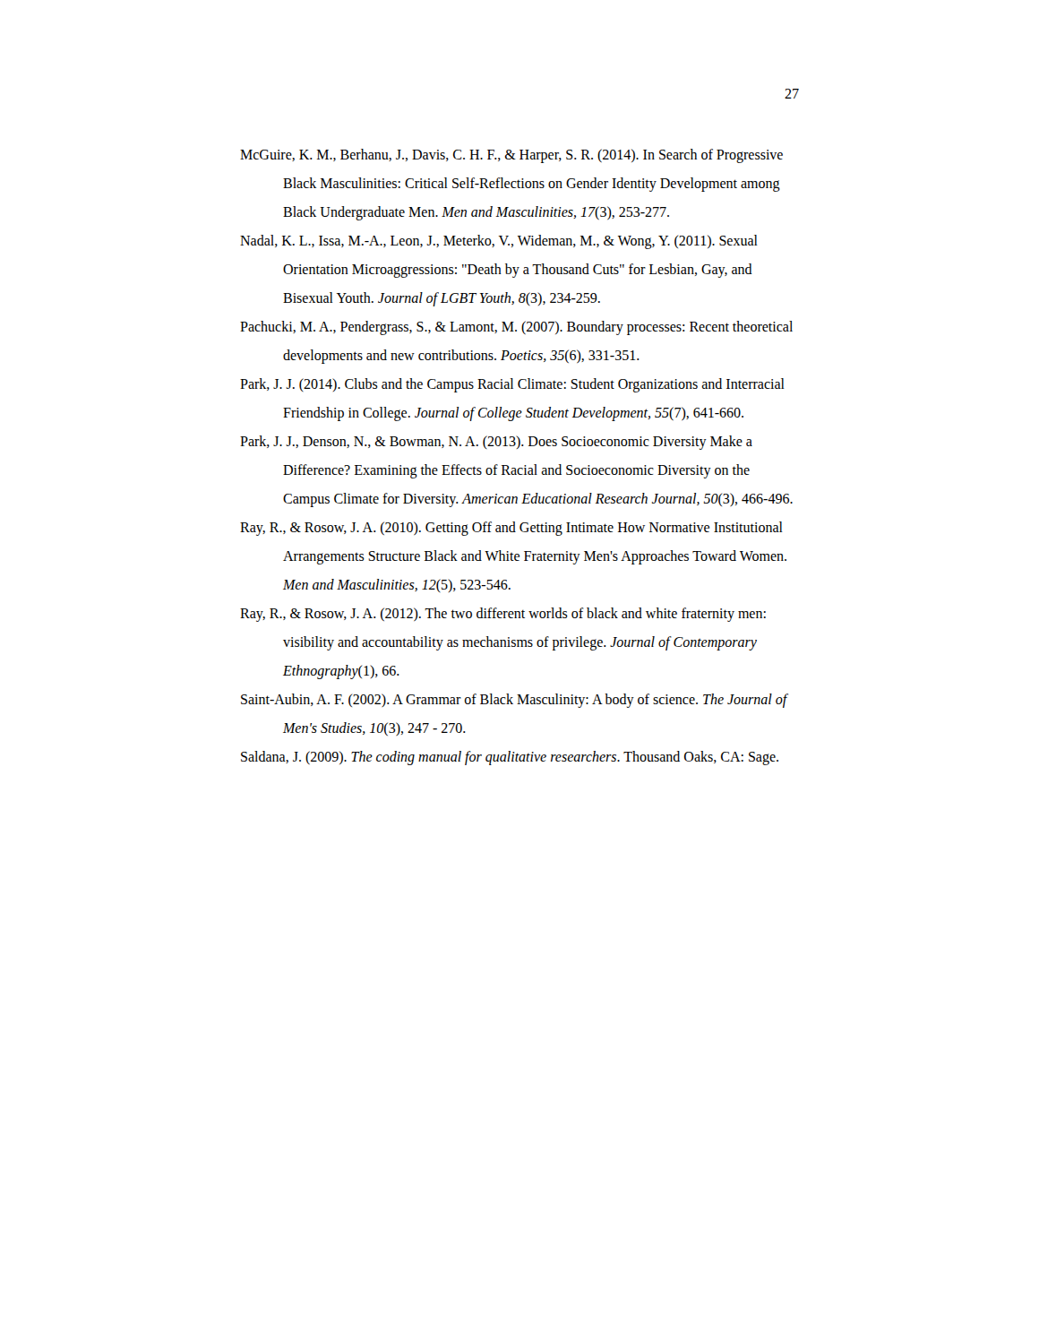27
McGuire, K. M., Berhanu, J., Davis, C. H. F., & Harper, S. R. (2014). In Search of Progressive Black Masculinities: Critical Self-Reflections on Gender Identity Development among Black Undergraduate Men. Men and Masculinities, 17(3), 253-277.
Nadal, K. L., Issa, M.-A., Leon, J., Meterko, V., Wideman, M., & Wong, Y. (2011). Sexual Orientation Microaggressions: "Death by a Thousand Cuts" for Lesbian, Gay, and Bisexual Youth. Journal of LGBT Youth, 8(3), 234-259.
Pachucki, M. A., Pendergrass, S., & Lamont, M. (2007). Boundary processes: Recent theoretical developments and new contributions. Poetics, 35(6), 331-351.
Park, J. J. (2014). Clubs and the Campus Racial Climate: Student Organizations and Interracial Friendship in College. Journal of College Student Development, 55(7), 641-660.
Park, J. J., Denson, N., & Bowman, N. A. (2013). Does Socioeconomic Diversity Make a Difference? Examining the Effects of Racial and Socioeconomic Diversity on the Campus Climate for Diversity. American Educational Research Journal, 50(3), 466-496.
Ray, R., & Rosow, J. A. (2010). Getting Off and Getting Intimate How Normative Institutional Arrangements Structure Black and White Fraternity Men's Approaches Toward Women. Men and Masculinities, 12(5), 523-546.
Ray, R., & Rosow, J. A. (2012). The two different worlds of black and white fraternity men: visibility and accountability as mechanisms of privilege. Journal of Contemporary Ethnography(1), 66.
Saint-Aubin, A. F. (2002). A Grammar of Black Masculinity: A body of science. The Journal of Men's Studies, 10(3), 247 - 270.
Saldana, J. (2009). The coding manual for qualitative researchers. Thousand Oaks, CA: Sage.